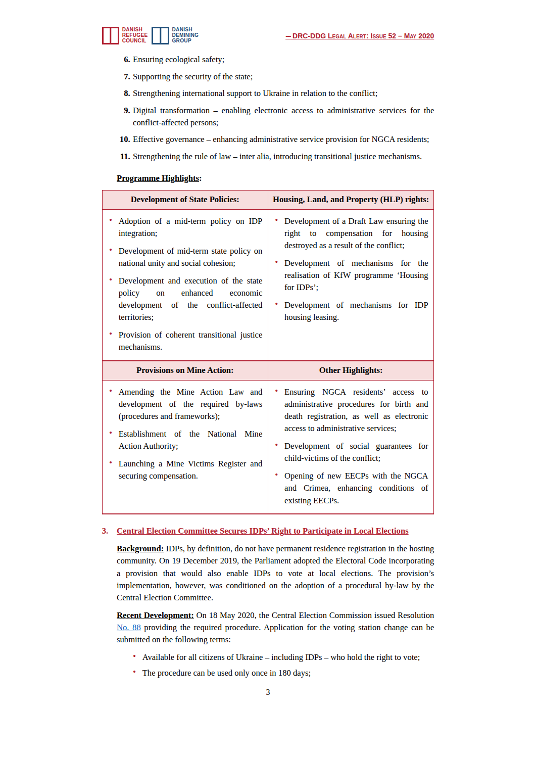DANISH
REFUGEE
COUNCIL
DANISH
DEMINING
GROUP
--- DRC-DDG Legal Alert: Issue 52 – May 2020
6. Ensuring ecological safety;
7. Supporting the security of the state;
8. Strengthening international support to Ukraine in relation to the conflict;
9. Digital transformation – enabling electronic access to administrative services for the conflict-affected persons;
10. Effective governance – enhancing administrative service provision for NGCA residents;
11. Strengthening the rule of law – inter alia, introducing transitional justice mechanisms.
Programme Highlights:
| Development of State Policies: | Housing, Land, and Property (HLP) rights: |
| --- | --- |
| Adoption of a mid-term policy on IDP integration; Development of mid-term state policy on national unity and social cohesion; Development and execution of the state policy on enhanced economic development of the conflict-affected territories; Provision of coherent transitional justice mechanisms. | Development of a Draft Law ensuring the right to compensation for housing destroyed as a result of the conflict; Development of mechanisms for the realisation of KfW programme ‘Housing for IDPs’; Development of mechanisms for IDP housing leasing. |
| Provisions on Mine Action: | Other Highlights: |
| Amending the Mine Action Law and development of the required by-laws (procedures and frameworks); Establishment of the National Mine Action Authority; Launching a Mine Victims Register and securing compensation. | Ensuring NGCA residents’ access to administrative procedures for birth and death registration, as well as electronic access to administrative services; Development of social guarantees for child-victims of the conflict; Opening of new EECPs with the NGCA and Crimea, enhancing conditions of existing EECPs. |
3.
Central Election Committee Secures IDPs’ Right to Participate in Local Elections
Background: IDPs, by definition, do not have permanent residence registration in the hosting community. On 19 December 2019, the Parliament adopted the Electoral Code incorporating a provision that would also enable IDPs to vote at local elections. The provision’s implementation, however, was conditioned on the adoption of a procedural by-law by the Central Election Committee.
Recent Development: On 18 May 2020, the Central Election Commission issued Resolution No. 88 providing the required procedure. Application for the voting station change can be submitted on the following terms:
Available for all citizens of Ukraine – including IDPs – who hold the right to vote;
The procedure can be used only once in 180 days;
3